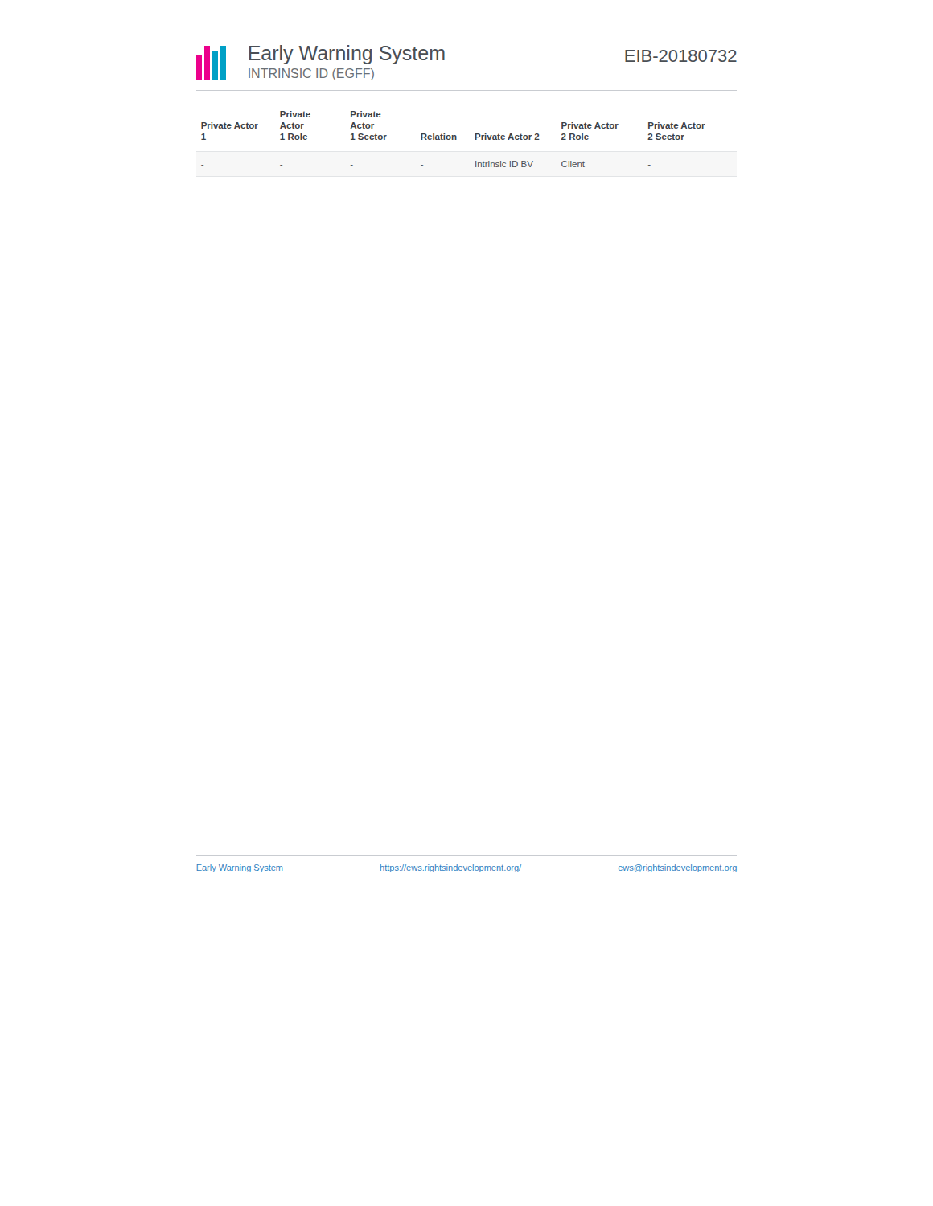Early Warning System
INTRINSIC ID (EGFF)
EIB-20180732
| Private Actor 1 | Private Actor 1 Role | Private Actor 1 Sector | Relation | Private Actor 2 | Private Actor 2 Role | Private Actor 2 Sector |
| --- | --- | --- | --- | --- | --- | --- |
| - | - | - | - | Intrinsic ID BV | Client | - |
Early Warning System
https://ews.rightsindevelopment.org/
ews@rightsindevelopment.org